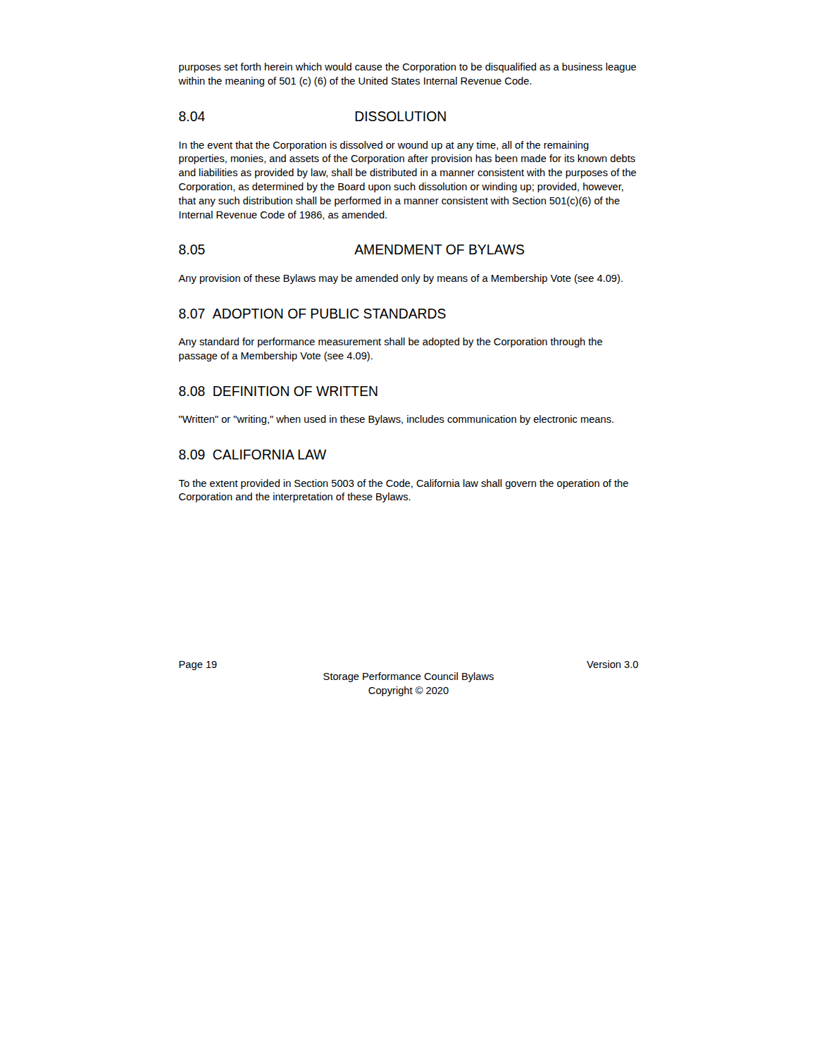purposes set forth herein which would cause the Corporation to be disqualified as a business league within the meaning of 501 (c) (6) of the United States Internal Revenue Code.
8.04 DISSOLUTION
In the event that the Corporation is dissolved or wound up at any time, all of the remaining properties, monies, and assets of the Corporation after provision has been made for its known debts and liabilities as provided by law, shall be distributed in a manner consistent with the purposes of the Corporation, as determined by the Board upon such dissolution or winding up; provided, however, that any such distribution shall be performed in a manner consistent with Section 501(c)(6) of the Internal Revenue Code of 1986, as amended.
8.05 AMENDMENT OF BYLAWS
Any provision of these Bylaws may be amended only by means of a Membership Vote (see 4.09).
8.07 ADOPTION OF PUBLIC STANDARDS
Any standard for performance measurement shall be adopted by the Corporation through the passage of a Membership Vote (see 4.09).
8.08 DEFINITION OF WRITTEN
"Written" or "writing," when used in these Bylaws, includes communication by electronic means.
8.09 CALIFORNIA LAW
To the extent provided in Section 5003 of the Code, California law shall govern the operation of the Corporation and the interpretation of these Bylaws.
Page 19
Storage Performance Council Bylaws
Version 3.0
Copyright © 2020